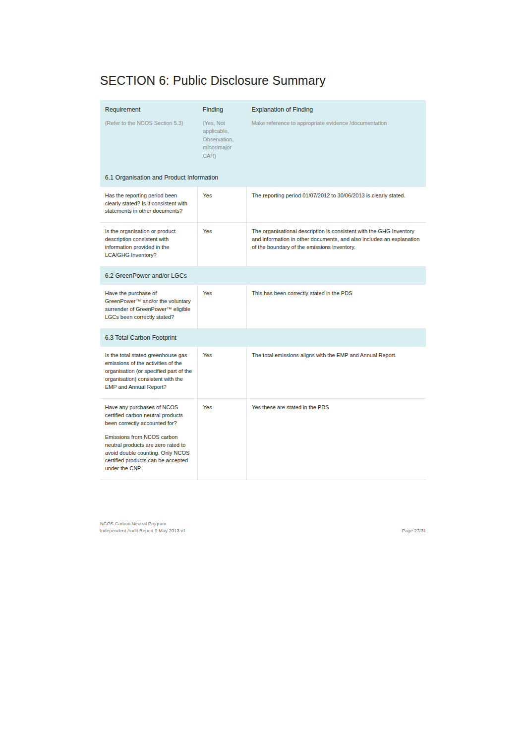SECTION 6: Public Disclosure Summary
| Requirement (Refer to the NCOS Section 5.3) | Finding (Yes, Not applicable, Observation, minor/major CAR) | Explanation of Finding Make reference to appropriate evidence /documentation |
| --- | --- | --- |
| 6.1 Organisation and Product Information |
| Has the reporting period been clearly stated? Is it consistent with statements in other documents? | Yes | The reporting period 01/07/2012 to 30/06/2013 is clearly stated. |
| Is the organisation or product description consistent with information provided in the LCA/GHG Inventory? | Yes | The organisational description is consistent with the GHG Inventory and information in other documents, and also includes an explanation of the boundary of the emissions inventory. |
| 6.2 GreenPower and/or LGCs |
| Have the purchase of GreenPower™ and/or the voluntary surrender of GreenPower™ eligible LGCs been correctly stated? | Yes | This has been correctly stated in the PDS |
| 6.3 Total Carbon Footprint |
| Is the total stated greenhouse gas emissions of the activities of the organisation (or specified part of the organisation) consistent with the EMP and Annual Report? | Yes | The total emissions aligns with the EMP and Annual Report. |
| Have any purchases of NCOS certified carbon neutral products been correctly accounted for? Emissions from NCOS carbon neutral products are zero rated to avoid double counting. Only NCOS certified products can be accepted under the CNP. | Yes | Yes these are stated in the PDS |
NCOS Carbon Neutral Program
Independent Audit Report 9 May 2013 v1
Page 27/31